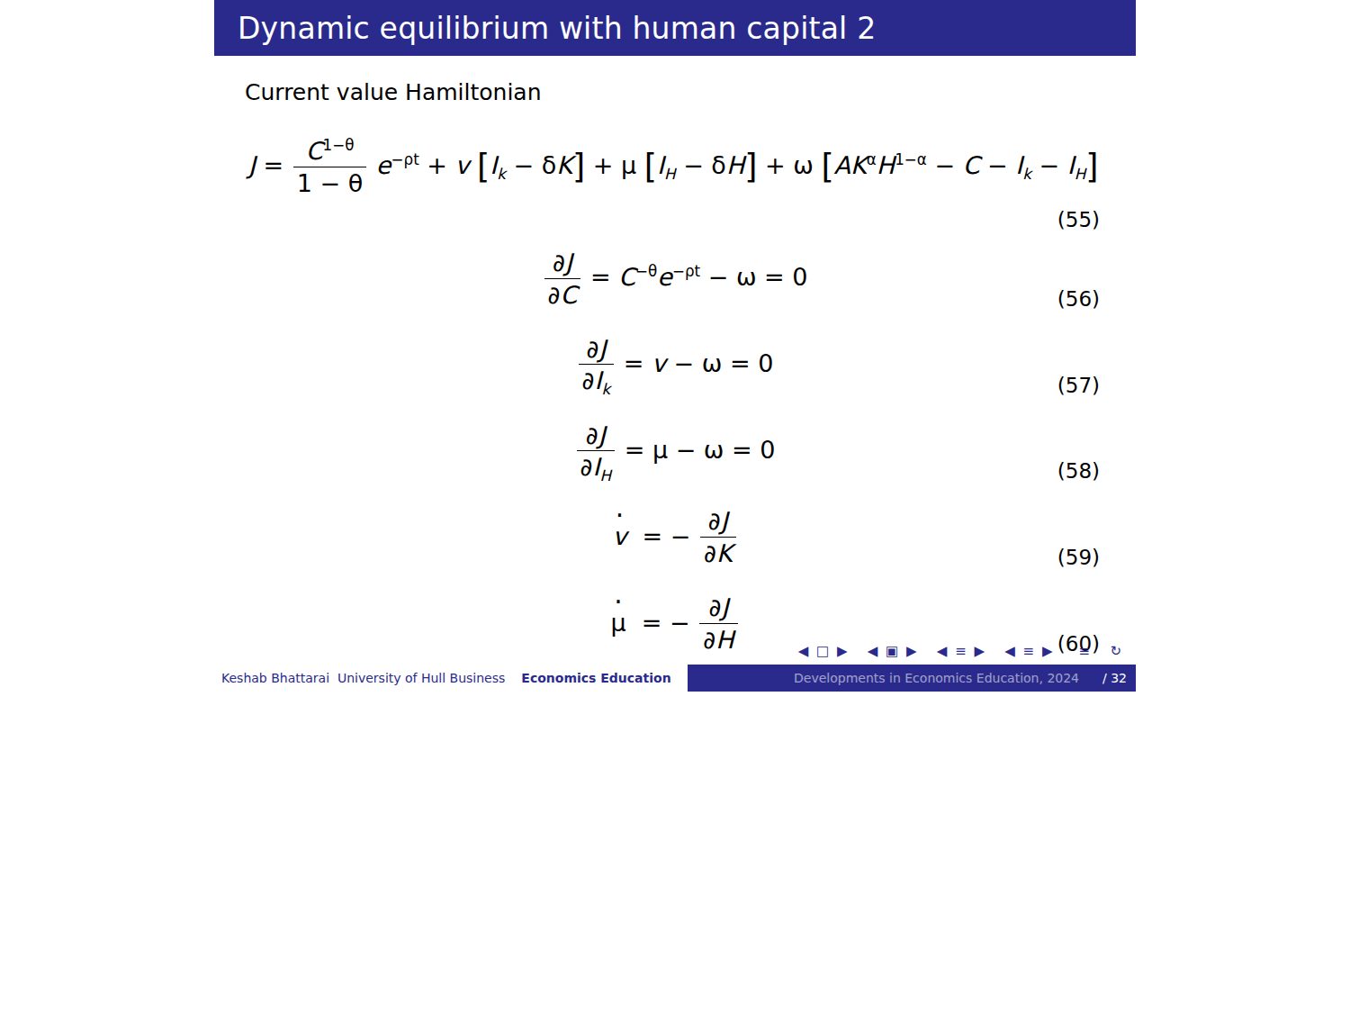Dynamic equilibrium with human capital 2
Current value Hamiltonian
J = C1−θ 1 − θ e−ρt + v [Ik − δK] + μ [IH − δH] + ω [AKαH1−α − C − Ik − IH] (55)
∂J ∂C = C−θe−ρt − ω = 0 (56)
∂J ∂Ik = v − ω = 0 (57)
∂J ∂IH = μ − ω = 0 (58)
v = − ∂J ∂K (59)
μ = − ∂J ∂H (60)
◀ □ ▶ ◀ ▣ ▶ ◀ ≡ ▶ ◀ ≡ ▶ ≡ ↻
Keshab Bhattarai University of Hull Business
Economics Education
Developments in Economics Education, 2024/ 32